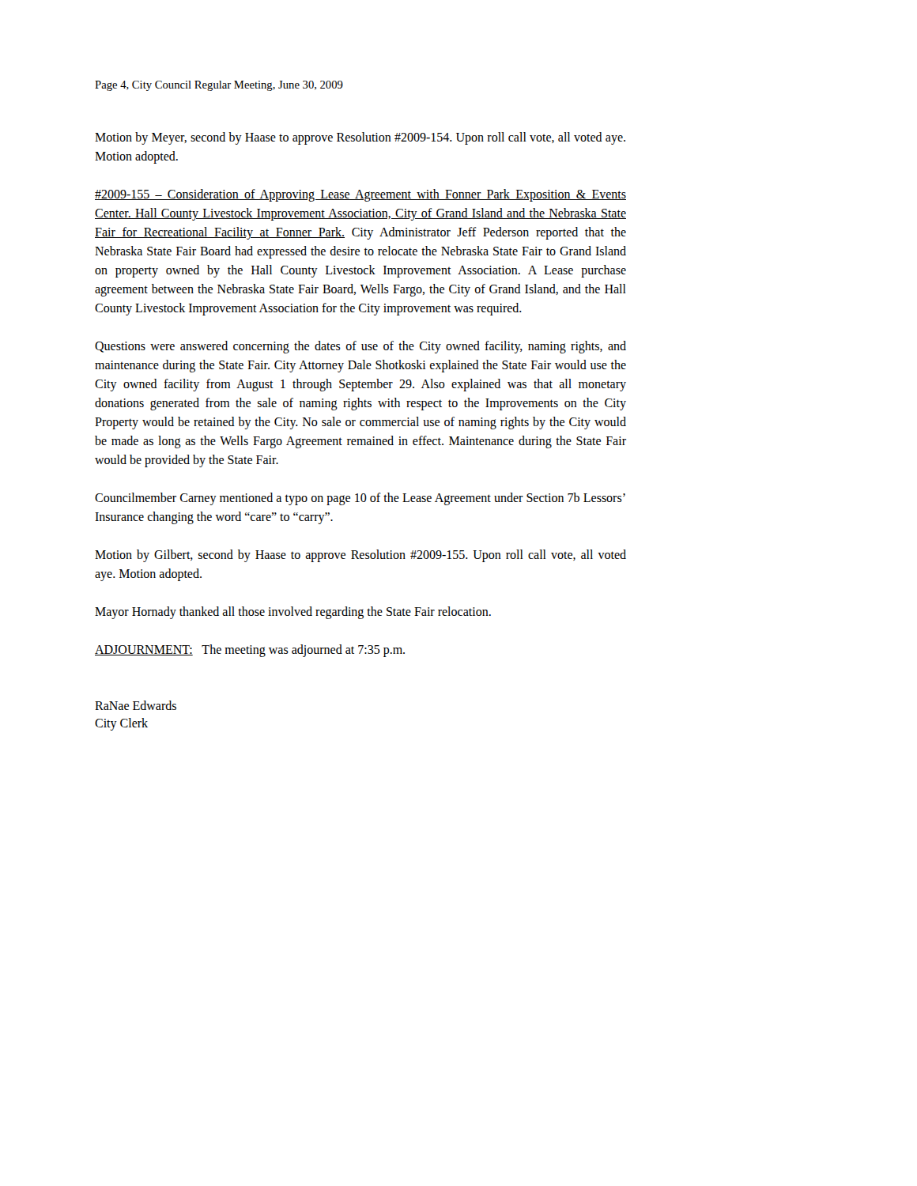Page 4, City Council Regular Meeting, June 30, 2009
Motion by Meyer, second by Haase to approve Resolution #2009-154. Upon roll call vote, all voted aye. Motion adopted.
#2009-155 – Consideration of Approving Lease Agreement with Fonner Park Exposition & Events Center. Hall County Livestock Improvement Association, City of Grand Island and the Nebraska State Fair for Recreational Facility at Fonner Park. City Administrator Jeff Pederson reported that the Nebraska State Fair Board had expressed the desire to relocate the Nebraska State Fair to Grand Island on property owned by the Hall County Livestock Improvement Association. A Lease purchase agreement between the Nebraska State Fair Board, Wells Fargo, the City of Grand Island, and the Hall County Livestock Improvement Association for the City improvement was required.
Questions were answered concerning the dates of use of the City owned facility, naming rights, and maintenance during the State Fair. City Attorney Dale Shotkoski explained the State Fair would use the City owned facility from August 1 through September 29. Also explained was that all monetary donations generated from the sale of naming rights with respect to the Improvements on the City Property would be retained by the City. No sale or commercial use of naming rights by the City would be made as long as the Wells Fargo Agreement remained in effect. Maintenance during the State Fair would be provided by the State Fair.
Councilmember Carney mentioned a typo on page 10 of the Lease Agreement under Section 7b Lessors’ Insurance changing the word “care” to “carry”.
Motion by Gilbert, second by Haase to approve Resolution #2009-155. Upon roll call vote, all voted aye. Motion adopted.
Mayor Hornady thanked all those involved regarding the State Fair relocation.
ADJOURNMENT: The meeting was adjourned at 7:35 p.m.
RaNae Edwards
City Clerk